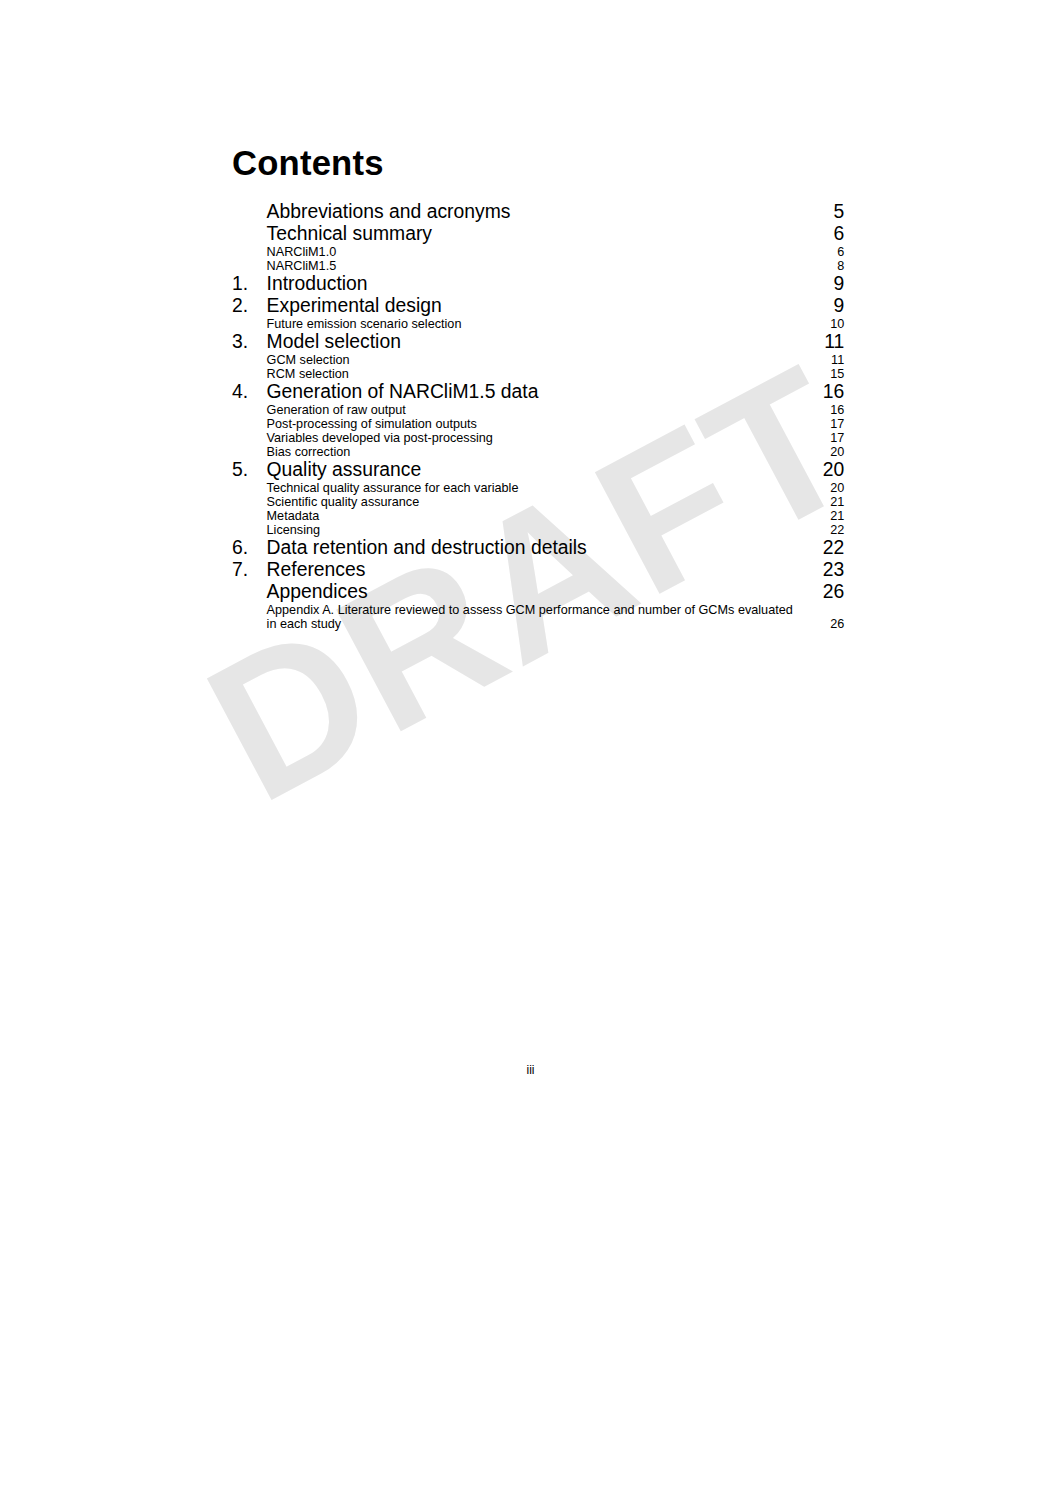DRAFT
Contents
| | Abbreviations and acronyms | 5 |
| | Technical summary | 6 |
| | NARCliM1.0 | 6 |
| | NARCliM1.5 | 8 |
| 1. | Introduction | 9 |
| 2. | Experimental design | 9 |
| | Future emission scenario selection | 10 |
| 3. | Model selection | 11 |
| | GCM selection | 11 |
| | RCM selection | 15 |
| 4. | Generation of NARCliM1.5 data | 16 |
| | Generation of raw output | 16 |
| | Post-processing of simulation outputs | 17 |
| | Variables developed via post-processing | 17 |
| | Bias correction | 20 |
| 5. | Quality assurance | 20 |
| | Technical quality assurance for each variable | 20 |
| | Scientific quality assurance | 21 |
| | Metadata | 21 |
| | Licensing | 22 |
| 6. | Data retention and destruction details | 22 |
| 7. | References | 23 |
| | Appendices | 26 |
| | Appendix A. Literature reviewed to assess GCM performance and number of GCMs evaluated in each study | 26 |
iii